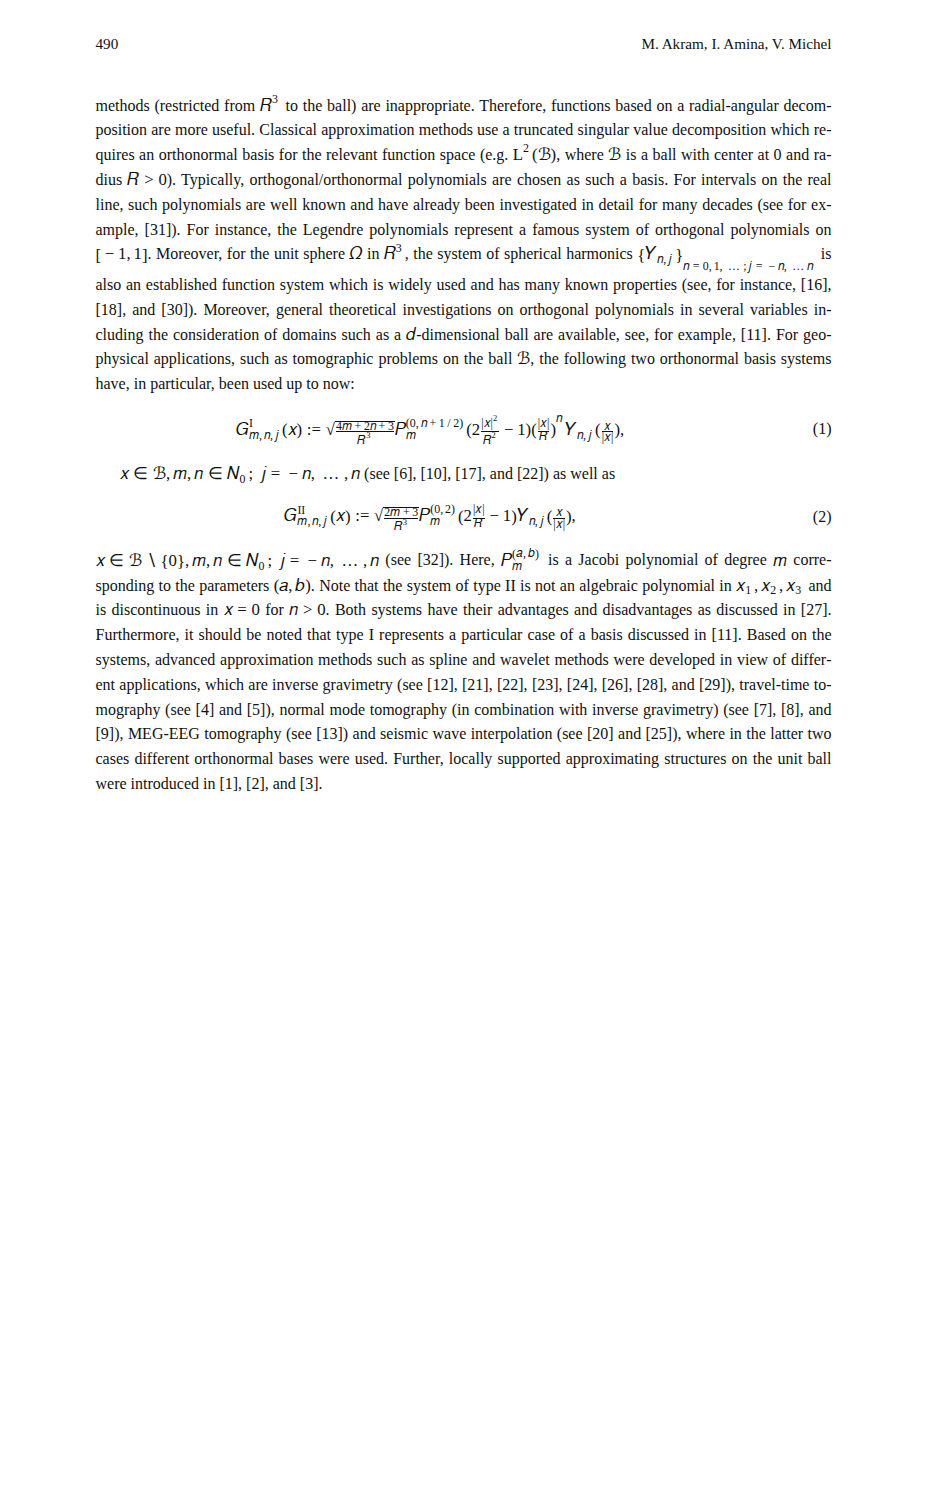490 M. Akram, I. Amina, V. Michel
methods (restricted from R3 to the ball) are inappropriate. Therefore, functions based on a radial-angular decomposition are more useful. Classical approximation methods use a truncated singular value decomposition which requires an orthonormal basis for the relevant function space (e.g. L2(ℬ), where ℬ is a ball with center at 0 and radius R>0). Typically, orthogonal/orthonormal polynomials are chosen as such a basis. For intervals on the real line, such polynomials are well known and have already been investigated in detail for many decades (see for example, [31]). For instance, the Legendre polynomials represent a famous system of orthogonal polynomials on [−1,1]. Moreover, for the unit sphere Ω in R3, the system of spherical harmonics {Yn,j}n=0,1,…;j=−n,…n is also an established function system which is widely used and has many known properties (see, for instance, [16], [18], and [30]). Moreover, general theoretical investigations on orthogonal polynomials in several variables including the consideration of domains such as a d-dimensional ball are available, see, for example, [11]. For geophysical applications, such as tomographic problems on the ball ℬ, the following two orthonormal basis systems have, in particular, been used up to now:
Gm,n,jI (x) := 4m+2n+3R3 Pm(0,n+1/2) (2|x|2R2−1) (|x|R)n Yn,j (x|x|) , (1)
x∈ℬ,m,n∈N0;j=−n,…,n (see [6], [10], [17], and [22]) as well as
Gm,n,jII (x) := 2m+3R3 Pm(0,2) (2|x|R−1) Yn,j (x|x|) , (2)
x∈ℬ∖{0},m,n∈N0;j=−n,…,n (see [32]). Here, Pm(a,b) is a Jacobi polynomial of degree m corresponding to the parameters (a,b). Note that the system of type II is not an algebraic polynomial in x1,x2,x3 and is discontinuous in x=0 for n>0. Both systems have their advantages and disadvantages as discussed in [27]. Furthermore, it should be noted that type I represents a particular case of a basis discussed in [11]. Based on the systems, advanced approximation methods such as spline and wavelet methods were developed in view of different applications, which are inverse gravimetry (see [12], [21], [22], [23], [24], [26], [28], and [29]), travel-time tomography (see [4] and [5]), normal mode tomography (in combination with inverse gravimetry) (see [7], [8], and [9]), MEG-EEG tomography (see [13]) and seismic wave interpolation (see [20] and [25]), where in the latter two cases different orthonormal bases were used. Further, locally supported approximating structures on the unit ball were introduced in [1], [2], and [3].